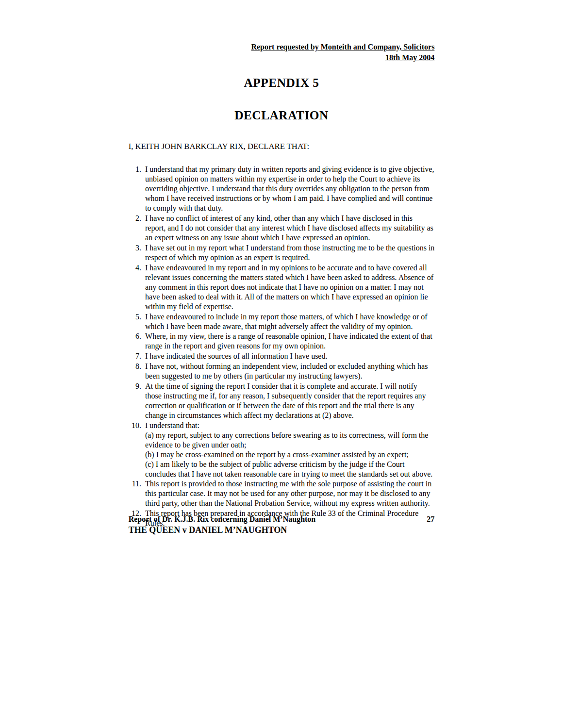Report requested by Monteith and Company, Solicitors 18th May 2004
APPENDIX 5
DECLARATION
I, KEITH JOHN BARKCLAY RIX, DECLARE THAT:
I understand that my primary duty in written reports and giving evidence is to give objective, unbiased opinion on matters within my expertise in order to help the Court to achieve its overriding objective. I understand that this duty overrides any obligation to the person from whom I have received instructions or by whom I am paid. I have complied and will continue to comply with that duty.
I have no conflict of interest of any kind, other than any which I have disclosed in this report, and I do not consider that any interest which I have disclosed affects my suitability as an expert witness on any issue about which I have expressed an opinion.
I have set out in my report what I understand from those instructing me to be the questions in respect of which my opinion as an expert is required.
I have endeavoured in my report and in my opinions to be accurate and to have covered all relevant issues concerning the matters stated which I have been asked to address. Absence of any comment in this report does not indicate that I have no opinion on a matter. I may not have been asked to deal with it. All of the matters on which I have expressed an opinion lie within my field of expertise.
I have endeavoured to include in my report those matters, of which I have knowledge or of which I have been made aware, that might adversely affect the validity of my opinion.
Where, in my view, there is a range of reasonable opinion, I have indicated the extent of that range in the report and given reasons for my own opinion.
I have indicated the sources of all information I have used.
I have not, without forming an independent view, included or excluded anything which has been suggested to me by others (in particular my instructing lawyers).
At the time of signing the report I consider that it is complete and accurate. I will notify those instructing me if, for any reason, I subsequently consider that the report requires any correction or qualification or if between the date of this report and the trial there is any change in circumstances which affect my declarations at (2) above.
I understand that: (a) my report, subject to any corrections before swearing as to its correctness, will form the evidence to be given under oath; (b) I may be cross-examined on the report by a cross-examiner assisted by an expert; (c) I am likely to be the subject of public adverse criticism by the judge if the Court concludes that I have not taken reasonable care in trying to meet the standards set out above.
This report is provided to those instructing me with the sole purpose of assisting the court in this particular case. It may not be used for any other purpose, nor may it be disclosed to any third party, other than the National Probation Service, without my express written authority.
This report has been prepared in accordance with the Rule 33 of the Criminal Procedure Rules.
Report of Dr. K.J.B. Rix concerning Daniel M’Naughton 27
THE QUEEN v DANIEL M’NAUGHTON